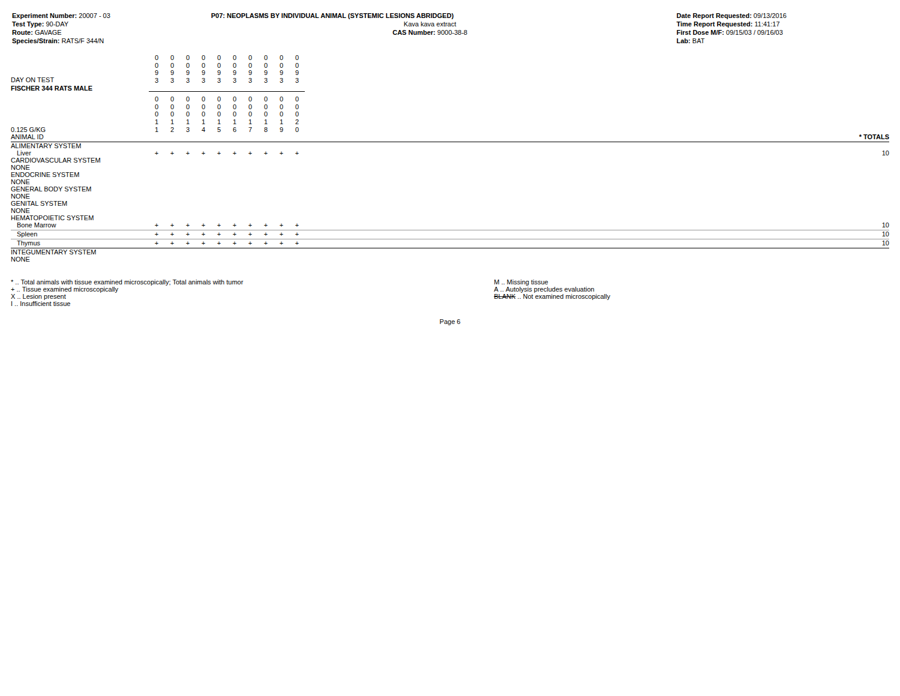| Experiment Number: 20007 - 03 | P07: NEOPLASMS BY INDIVIDUAL ANIMAL (SYSTEMIC LESIONS ABRIDGED) | Date Report Requested: 09/13/2016 |
| Test Type: 90-DAY | Kava kava extract | Time Report Requested: 11:41:17 |
| Route: GAVAGE | CAS Number: 9000-38-8 | First Dose M/F: 09/15/03 / 09/16/03 |
| Species/Strain: RATS/F 344/N | | Lab: BAT |
| DAY ON TEST | 0 0 9 3 | 0 0 9 3 | 0 0 9 3 | 0 0 9 3 | 0 0 9 3 | 0 0 9 3 | 0 0 9 3 | 0 0 9 3 | 0 0 9 3 | 0 0 9 3 | |
| FISCHER 344 RATS MALE | | |
| 0.125 G/KG | 0 0 0 1 1 | 0 0 0 1 2 | 0 0 0 1 3 | 0 0 0 1 4 | 0 0 0 1 5 | 0 0 0 1 6 | 0 0 0 1 7 | 0 0 0 1 8 | 0 0 0 1 9 | 0 0 0 2 0 | |
| ANIMAL ID | | * TOTALS |
| ALIMENTARY SYSTEM |
| Liver | + | + | + | + | + | + | + | + | + | + | 10 |
| CARDIOVASCULAR SYSTEM |
| NONE |
| ENDOCRINE SYSTEM |
| NONE |
| GENERAL BODY SYSTEM |
| NONE |
| GENITAL SYSTEM |
| NONE |
| HEMATOPOIETIC SYSTEM |
| Bone Marrow | + | + | + | + | + | + | + | + | + | + | 10 |
| Spleen | + | + | + | + | + | + | + | + | + | + | 10 |
| Thymus | + | + | + | + | + | + | + | + | + | + | 10 |
| INTEGUMENTARY SYSTEM |
| NONE |
| * .. Total animals with tissue examined microscopically; Total animals with tumor + .. Tissue examined microscopically X .. Lesion present I .. Insufficient tissue | M .. Missing tissue A .. Autolysis precludes evaluation BLANK .. Not examined microscopically |
Page 6